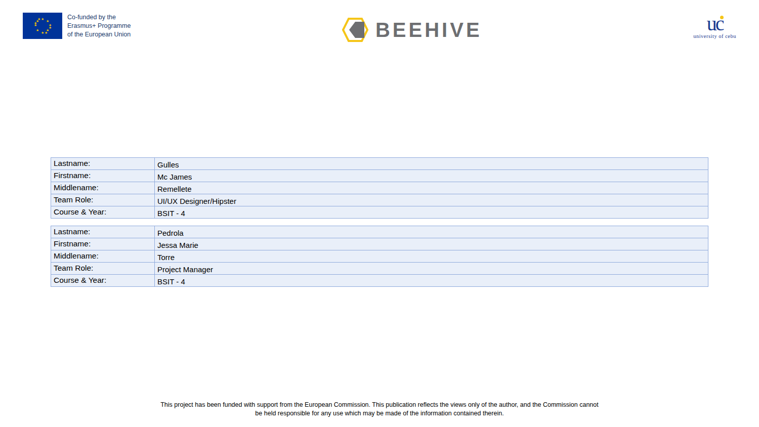★ ★ ★ ★ ★ ★ ★ ★ ★ ★ ★ ★
Co-funded by the
Erasmus+ Programme
of the European Union
BEEHIVE
uc
university of cebu
| Lastname: | Gulles |
| Firstname: | Mc James |
| Middlename: | Remellete |
| Team Role: | UI/UX Designer/Hipster |
| Course & Year: | BSIT - 4 |
| Lastname: | Pedrola |
| Firstname: | Jessa Marie |
| Middlename: | Torre |
| Team Role: | Project Manager |
| Course & Year: | BSIT - 4 |
This project has been funded with support from the European Commission. This publication reflects the views only of the author, and the Commission cannot
be held responsible for any use which may be made of the information contained therein.